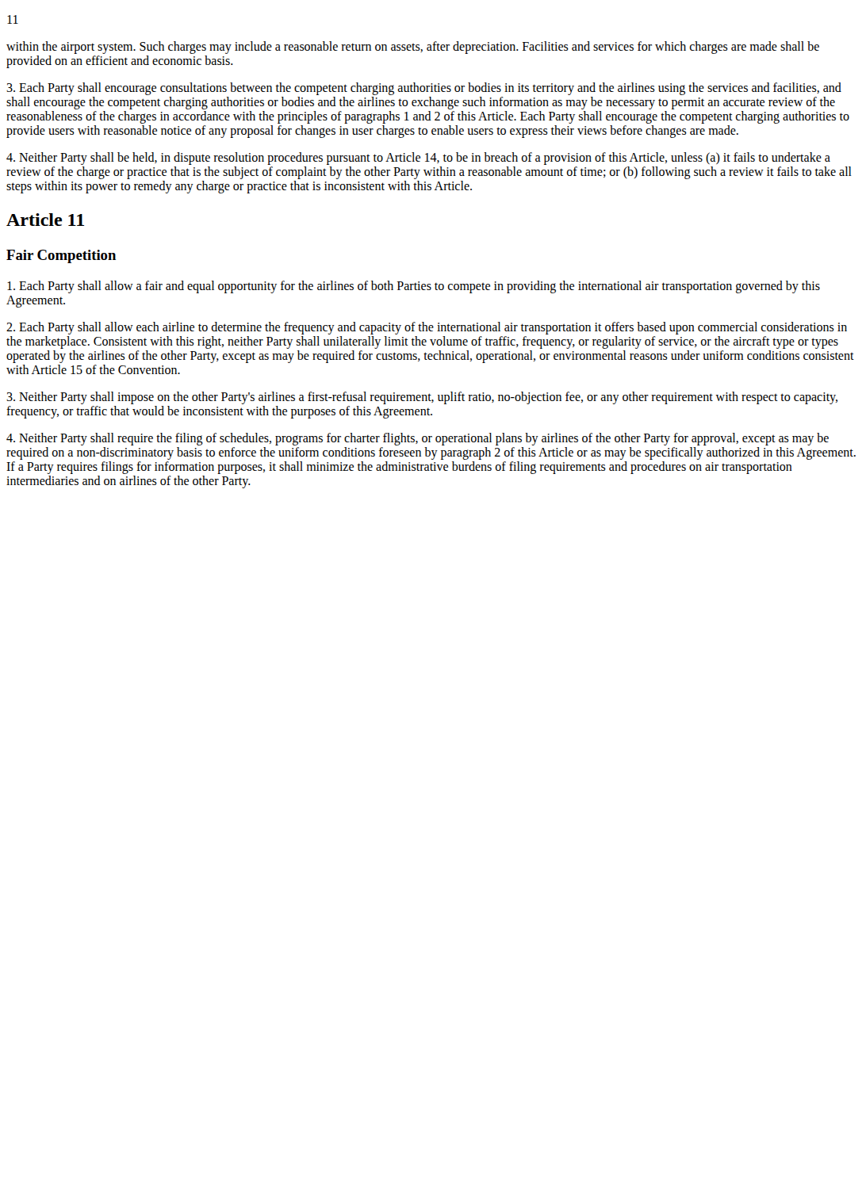11
within the airport system. Such charges may include a reasonable return on assets, after depreciation. Facilities and services for which charges are made shall be provided on an efficient and economic basis.
3. Each Party shall encourage consultations between the competent charging authorities or bodies in its territory and the airlines using the services and facilities, and shall encourage the competent charging authorities or bodies and the airlines to exchange such information as may be necessary to permit an accurate review of the reasonableness of the charges in accordance with the principles of paragraphs 1 and 2 of this Article. Each Party shall encourage the competent charging authorities to provide users with reasonable notice of any proposal for changes in user charges to enable users to express their views before changes are made.
4. Neither Party shall be held, in dispute resolution procedures pursuant to Article 14, to be in breach of a provision of this Article, unless (a) it fails to undertake a review of the charge or practice that is the subject of complaint by the other Party within a reasonable amount of time; or (b) following such a review it fails to take all steps within its power to remedy any charge or practice that is inconsistent with this Article.
Article 11
Fair Competition
1. Each Party shall allow a fair and equal opportunity for the airlines of both Parties to compete in providing the international air transportation governed by this Agreement.
2. Each Party shall allow each airline to determine the frequency and capacity of the international air transportation it offers based upon commercial considerations in the marketplace. Consistent with this right, neither Party shall unilaterally limit the volume of traffic, frequency, or regularity of service, or the aircraft type or types operated by the airlines of the other Party, except as may be required for customs, technical, operational, or environmental reasons under uniform conditions consistent with Article 15 of the Convention.
3. Neither Party shall impose on the other Party's airlines a first-refusal requirement, uplift ratio, no-objection fee, or any other requirement with respect to capacity, frequency, or traffic that would be inconsistent with the purposes of this Agreement.
4. Neither Party shall require the filing of schedules, programs for charter flights, or operational plans by airlines of the other Party for approval, except as may be required on a non-discriminatory basis to enforce the uniform conditions foreseen by paragraph 2 of this Article or as may be specifically authorized in this Agreement. If a Party requires filings for information purposes, it shall minimize the administrative burdens of filing requirements and procedures on air transportation intermediaries and on airlines of the other Party.